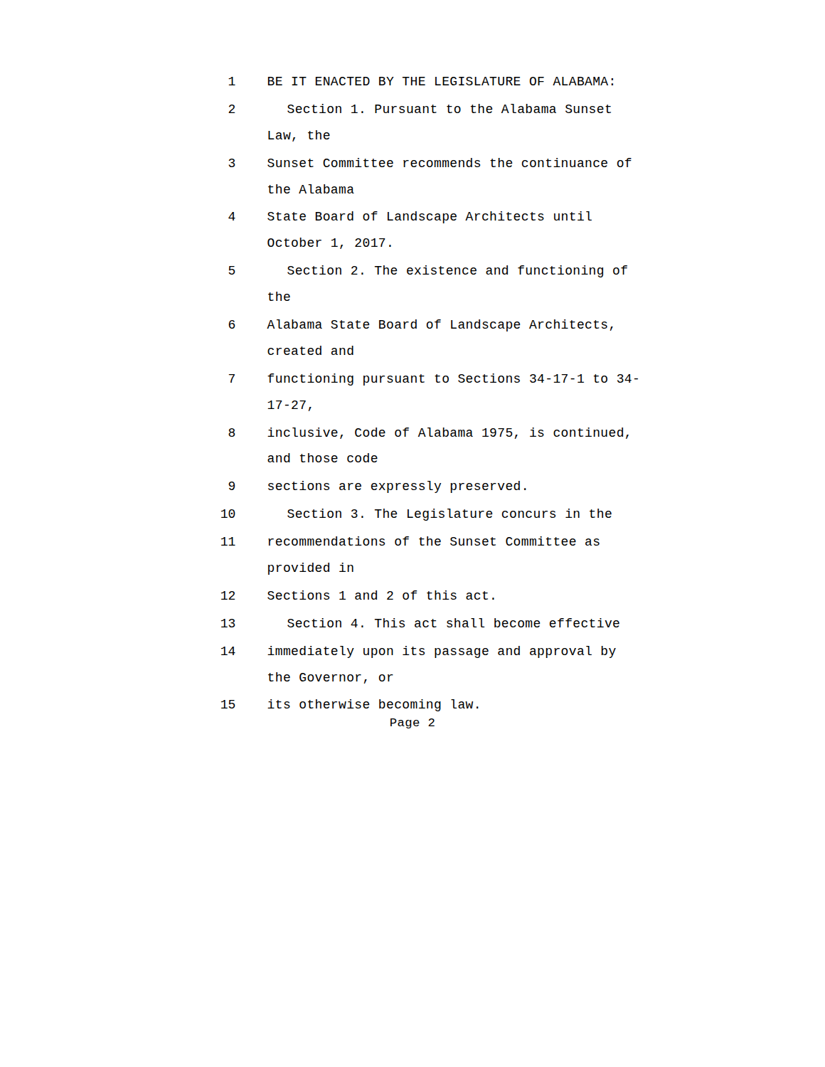| 1 | BE IT ENACTED BY THE LEGISLATURE OF ALABAMA: |
| 2 | Section 1. Pursuant to the Alabama Sunset Law, the |
| 3 | Sunset Committee recommends the continuance of the Alabama |
| 4 | State Board of Landscape Architects until October 1, 2017. |
| 5 | Section 2. The existence and functioning of the |
| 6 | Alabama State Board of Landscape Architects, created and |
| 7 | functioning pursuant to Sections 34-17-1 to 34-17-27, |
| 8 | inclusive, Code of Alabama 1975, is continued, and those code |
| 9 | sections are expressly preserved. |
| 10 | Section 3. The Legislature concurs in the |
| 11 | recommendations of the Sunset Committee as provided in |
| 12 | Sections 1 and 2 of this act. |
| 13 | Section 4. This act shall become effective |
| 14 | immediately upon its passage and approval by the Governor, or |
| 15 | its otherwise becoming law. |
Page 2